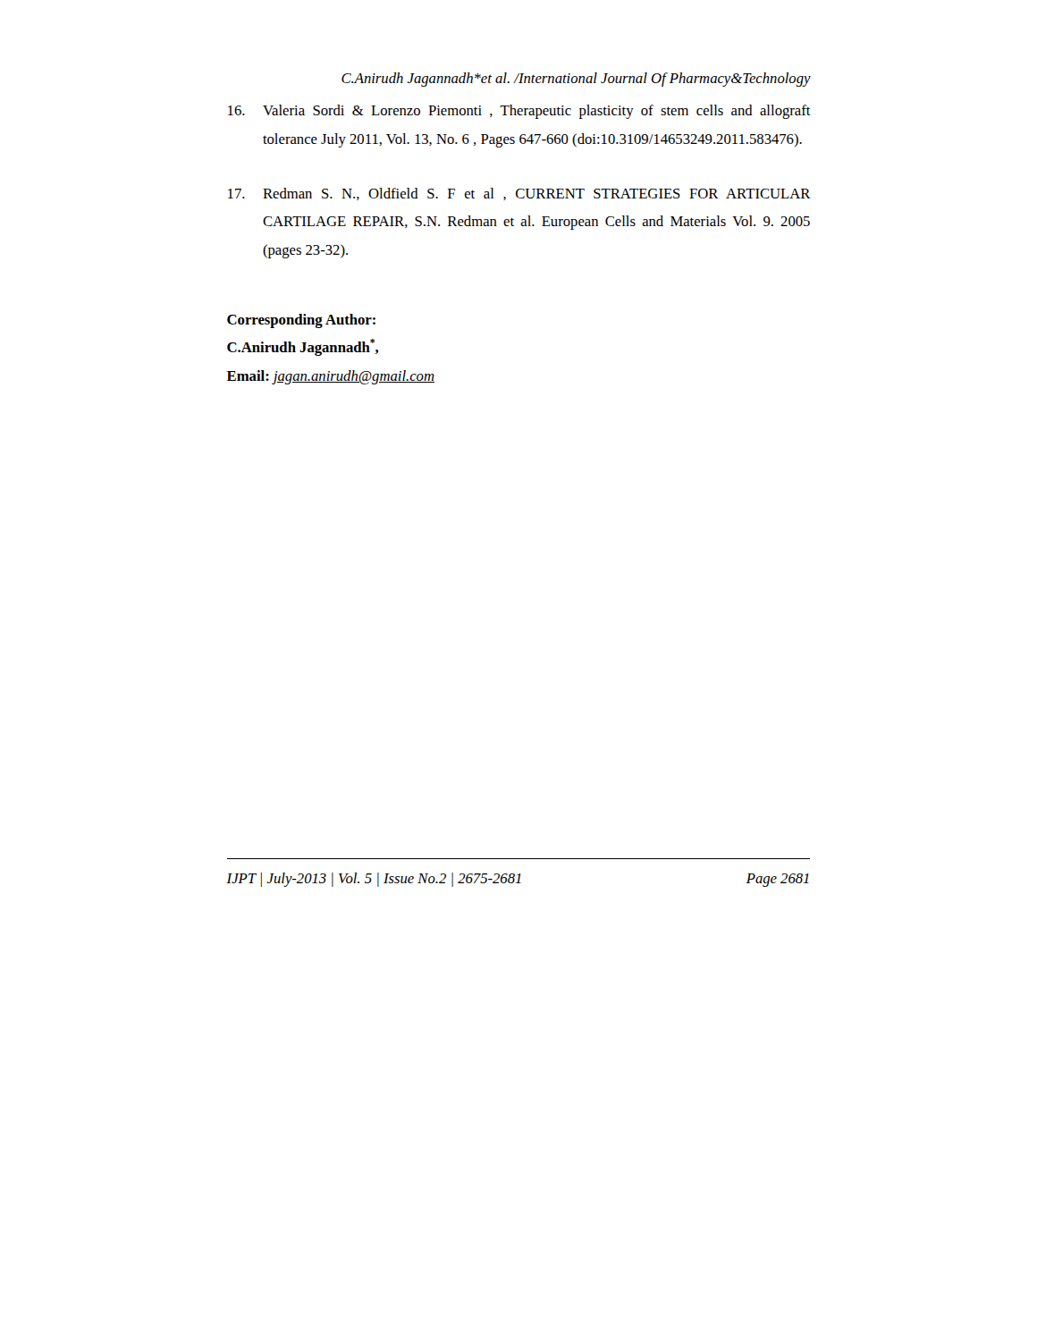C.Anirudh Jagannadh*et al. /International Journal Of Pharmacy&Technology
16. Valeria Sordi & Lorenzo Piemonti , Therapeutic plasticity of stem cells and allograft tolerance July 2011, Vol. 13, No. 6 , Pages 647-660 (doi:10.3109/14653249.2011.583476).
17. Redman S. N., Oldfield S. F et al , CURRENT STRATEGIES FOR ARTICULAR CARTILAGE REPAIR, S.N. Redman et al. European Cells and Materials Vol. 9. 2005 (pages 23-32).
Corresponding Author:
C.Anirudh Jagannadh*,
Email: jagan.anirudh@gmail.com
IJPT | July-2013 | Vol. 5 | Issue No.2 | 2675-2681
Page 2681